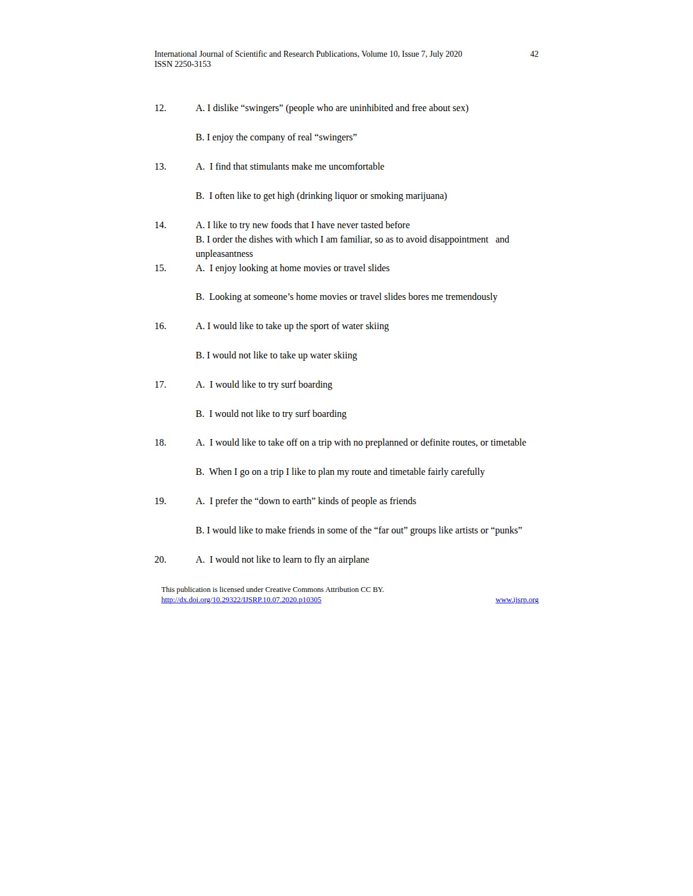International Journal of Scientific and Research Publications, Volume 10, Issue 7, July 2020 ISSN 2250-3153 42
12.
A. I dislike “swingers” (people who are uninhibited and free about sex)
B. I enjoy the company of real “swingers”
13.
A. I find that stimulants make me uncomfortable
B. I often like to get high (drinking liquor or smoking marijuana)
14.
A. I like to try new foods that I have never tasted before
B. I order the dishes with which I am familiar, so as to avoid disappointment and unpleasantness
15.
A. I enjoy looking at home movies or travel slides
B. Looking at someone’s home movies or travel slides bores me tremendously
16.
A. I would like to take up the sport of water skiing
B. I would not like to take up water skiing
17.
A. I would like to try surf boarding
B. I would not like to try surf boarding
18.
A. I would like to take off on a trip with no preplanned or definite routes, or timetable
B. When I go on a trip I like to plan my route and timetable fairly carefully
19.
A. I prefer the “down to earth” kinds of people as friends
B. I would like to make friends in some of the “far out” groups like artists or “punks”
20.
A. I would not like to learn to fly an airplane
This publication is licensed under Creative Commons Attribution CC BY.
http://dx.doi.org/10.29322/IJSRP.10.07.2020.p10305 www.ijsrp.org